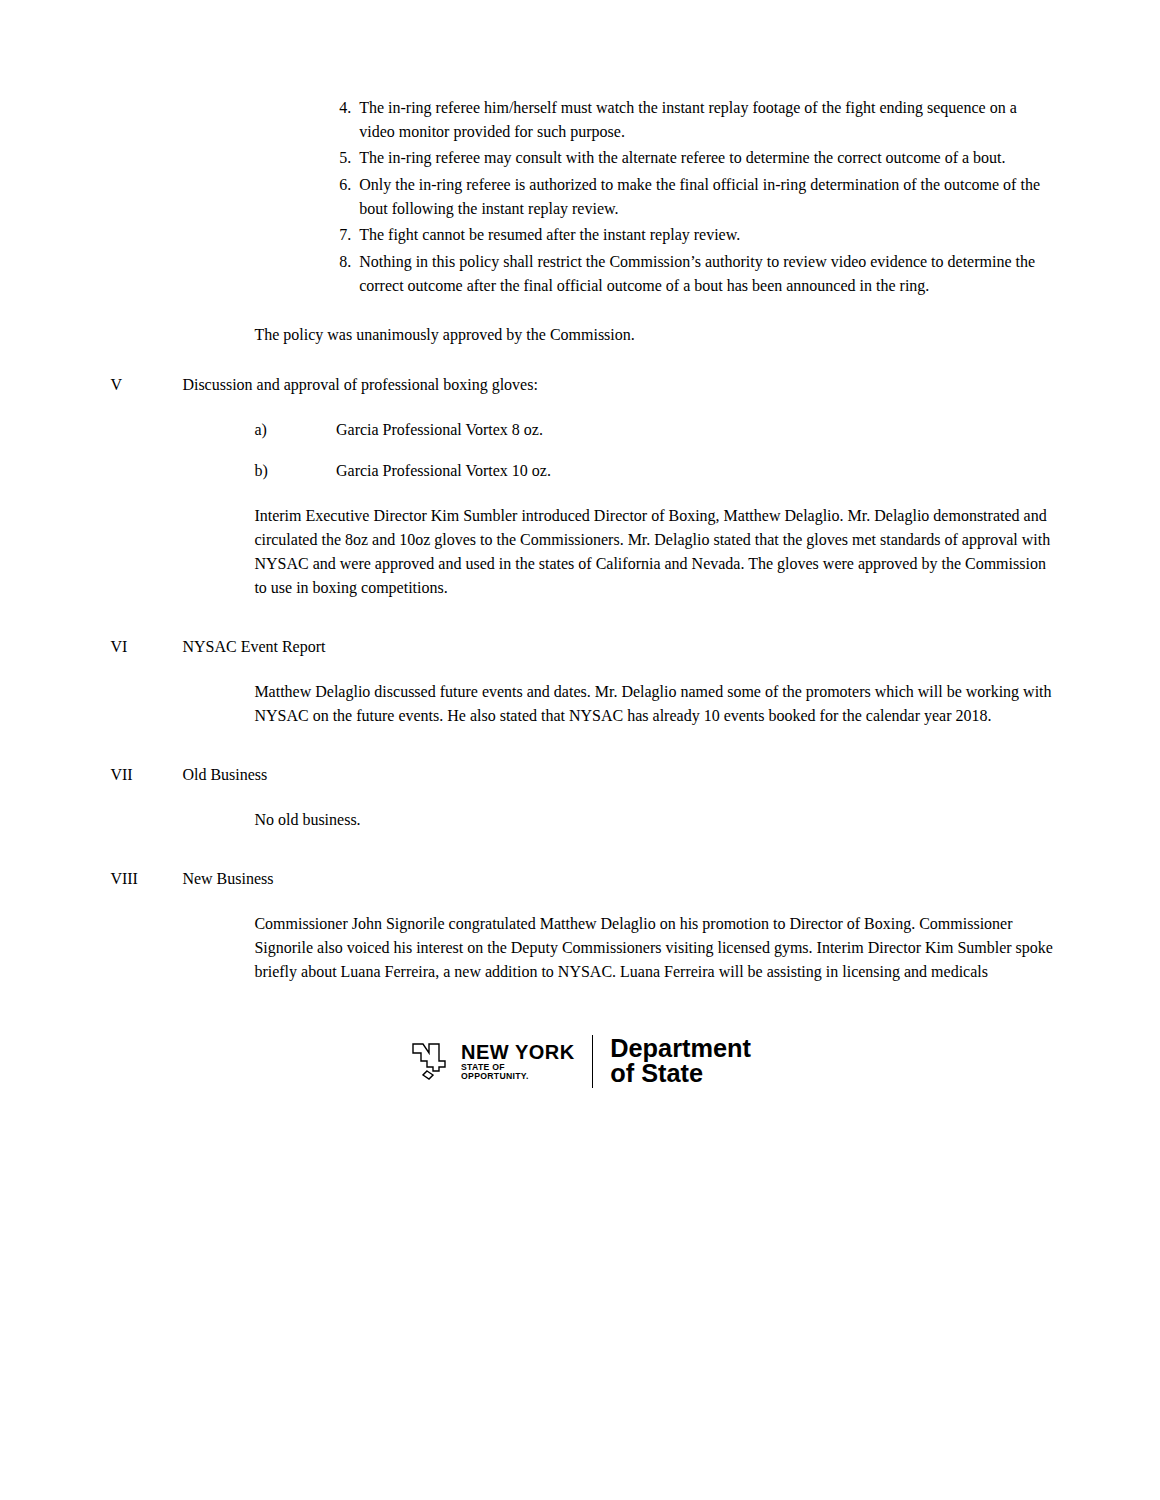The in-ring referee him/herself must watch the instant replay footage of the fight ending sequence on a video monitor provided for such purpose.
The in-ring referee may consult with the alternate referee to determine the correct outcome of a bout.
Only the in-ring referee is authorized to make the final official in-ring determination of the outcome of the bout following the instant replay review.
The fight cannot be resumed after the instant replay review.
Nothing in this policy shall restrict the Commission’s authority to review video evidence to determine the correct outcome after the final official outcome of a bout has been announced in the ring.
The policy was unanimously approved by the Commission.
V
Discussion and approval of professional boxing gloves:
a) Garcia Professional Vortex 8 oz.
b) Garcia Professional Vortex 10 oz.
Interim Executive Director Kim Sumbler introduced Director of Boxing, Matthew Delaglio. Mr. Delaglio demonstrated and circulated the 8oz and 10oz gloves to the Commissioners. Mr. Delaglio stated that the gloves met standards of approval with NYSAC and were approved and used in the states of California and Nevada. The gloves were approved by the Commission to use in boxing competitions.
VI
NYSAC Event Report
Matthew Delaglio discussed future events and dates. Mr. Delaglio named some of the promoters which will be working with NYSAC on the future events. He also stated that NYSAC has already 10 events booked for the calendar year 2018.
VII
Old Business
No old business.
VIII
New Business
Commissioner John Signorile congratulated Matthew Delaglio on his promotion to Director of Boxing. Commissioner Signorile also voiced his interest on the Deputy Commissioners visiting licensed gyms. Interim Director Kim Sumbler spoke briefly about Luana Ferreira, a new addition to NYSAC. Luana Ferreira will be assisting in licensing and medicals
NEW YORK
STATE OF
OPPORTUNITY.
Department
of State